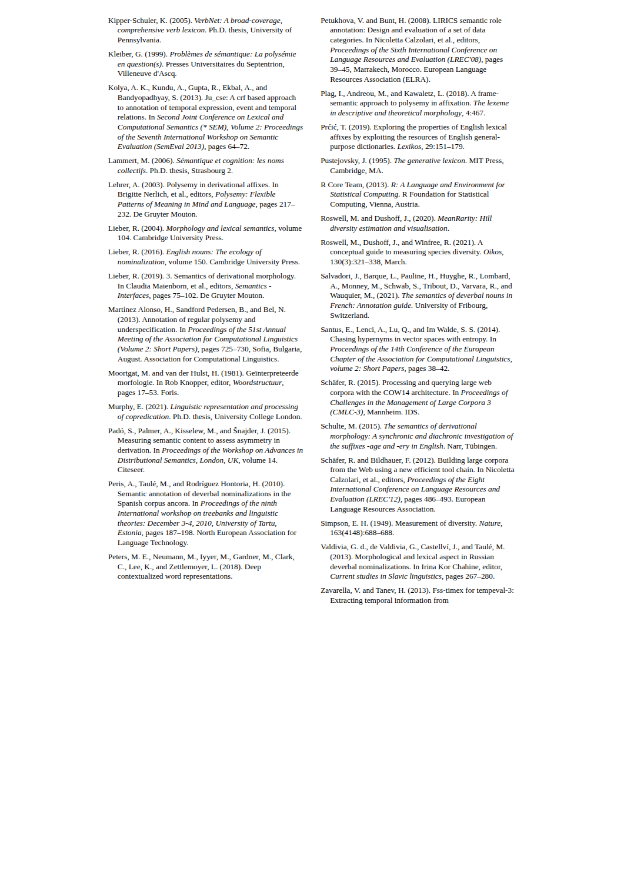Kipper-Schuler, K. (2005). VerbNet: A broad-coverage, comprehensive verb lexicon. Ph.D. thesis, University of Pennsylvania.
Kleiber, G. (1999). Problèmes de sémantique: La polysémie en question(s). Presses Universitaires du Septentrion, Villeneuve d'Ascq.
Kolya, A. K., Kundu, A., Gupta, R., Ekbal, A., and Bandyopadhyay, S. (2013). Ju_cse: A crf based approach to annotation of temporal expression, event and temporal relations. In Second Joint Conference on Lexical and Computational Semantics (* SEM), Volume 2: Proceedings of the Seventh International Workshop on Semantic Evaluation (SemEval 2013), pages 64–72.
Lammert, M. (2006). Sémantique et cognition: les noms collectifs. Ph.D. thesis, Strasbourg 2.
Lehrer, A. (2003). Polysemy in derivational affixes. In Brigitte Nerlich, et al., editors, Polysemy: Flexible Patterns of Meaning in Mind and Language, pages 217–232. De Gruyter Mouton.
Lieber, R. (2004). Morphology and lexical semantics, volume 104. Cambridge University Press.
Lieber, R. (2016). English nouns: The ecology of nominalization, volume 150. Cambridge University Press.
Lieber, R. (2019). 3. Semantics of derivational morphology. In Claudia Maienborn, et al., editors, Semantics - Interfaces, pages 75–102. De Gruyter Mouton.
Martínez Alonso, H., Sandford Pedersen, B., and Bel, N. (2013). Annotation of regular polysemy and underspecification. In Proceedings of the 51st Annual Meeting of the Association for Computational Linguistics (Volume 2: Short Papers), pages 725–730, Sofia, Bulgaria, August. Association for Computational Linguistics.
Moortgat, M. and van der Hulst, H. (1981). Geïnterpreteerde morfologie. In Rob Knopper, editor, Woordstructuur, pages 17–53. Foris.
Murphy, E. (2021). Linguistic representation and processing of copredication. Ph.D. thesis, University College London.
Padó, S., Palmer, A., Kisselew, M., and Šnajder, J. (2015). Measuring semantic content to assess asymmetry in derivation. In Proceedings of the Workshop on Advances in Distributional Semantics, London, UK, volume 14. Citeseer.
Peris, A., Taulé, M., and Rodríguez Hontoria, H. (2010). Semantic annotation of deverbal nominalizations in the Spanish corpus ancora. In Proceedings of the ninth International workshop on treebanks and linguistic theories: December 3-4, 2010, University of Tartu, Estonia, pages 187–198. North European Association for Language Technology.
Peters, M. E., Neumann, M., Iyyer, M., Gardner, M., Clark, C., Lee, K., and Zettlemoyer, L. (2018). Deep contextualized word representations.
Petukhova, V. and Bunt, H. (2008). LIRICS semantic role annotation: Design and evaluation of a set of data categories. In Nicoletta Calzolari, et al., editors, Proceedings of the Sixth International Conference on Language Resources and Evaluation (LREC'08), pages 39–45, Marrakech, Morocco. European Language Resources Association (ELRA).
Plag, I., Andreou, M., and Kawaletz, L. (2018). A frame-semantic approach to polysemy in affixation. The lexeme in descriptive and theoretical morphology, 4:467.
Prćić, T. (2019). Exploring the properties of English lexical affixes by exploiting the resources of English general-purpose dictionaries. Lexikos, 29:151–179.
Pustejovsky, J. (1995). The generative lexicon. MIT Press, Cambridge, MA.
R Core Team, (2013). R: A Language and Environment for Statistical Computing. R Foundation for Statistical Computing, Vienna, Austria.
Roswell, M. and Dushoff, J., (2020). MeanRarity: Hill diversity estimation and visualisation.
Roswell, M., Dushoff, J., and Winfree, R. (2021). A conceptual guide to measuring species diversity. Oikos, 130(3):321–338, March.
Salvadori, J., Barque, L., Pauline, H., Huyghe, R., Lombard, A., Monney, M., Schwab, S., Tribout, D., Varvara, R., and Wauquier, M., (2021). The semantics of deverbal nouns in French: Annotation guide. University of Fribourg, Switzerland.
Santus, E., Lenci, A., Lu, Q., and Im Walde, S. S. (2014). Chasing hypernyms in vector spaces with entropy. In Proceedings of the 14th Conference of the European Chapter of the Association for Computational Linguistics, volume 2: Short Papers, pages 38–42.
Schäfer, R. (2015). Processing and querying large web corpora with the COW14 architecture. In Proceedings of Challenges in the Management of Large Corpora 3 (CMLC-3), Mannheim. IDS.
Schulte, M. (2015). The semantics of derivational morphology: A synchronic and diachronic investigation of the suffixes -age and -ery in English. Narr, Tübingen.
Schäfer, R. and Bildhauer, F. (2012). Building large corpora from the Web using a new efficient tool chain. In Nicoletta Calzolari, et al., editors, Proceedings of the Eight International Conference on Language Resources and Evaluation (LREC'12), pages 486–493. European Language Resources Association.
Simpson, E. H. (1949). Measurement of diversity. Nature, 163(4148):688–688.
Valdivia, G. d., de Valdivia, G., Castellví, J., and Taulé, M. (2013). Morphological and lexical aspect in Russian deverbal nominalizations. In Irina Kor Chahine, editor, Current studies in Slavic linguistics, pages 267–280.
Zavarella, V. and Tanev, H. (2013). Fss-timex for tempeval-3: Extracting temporal information from